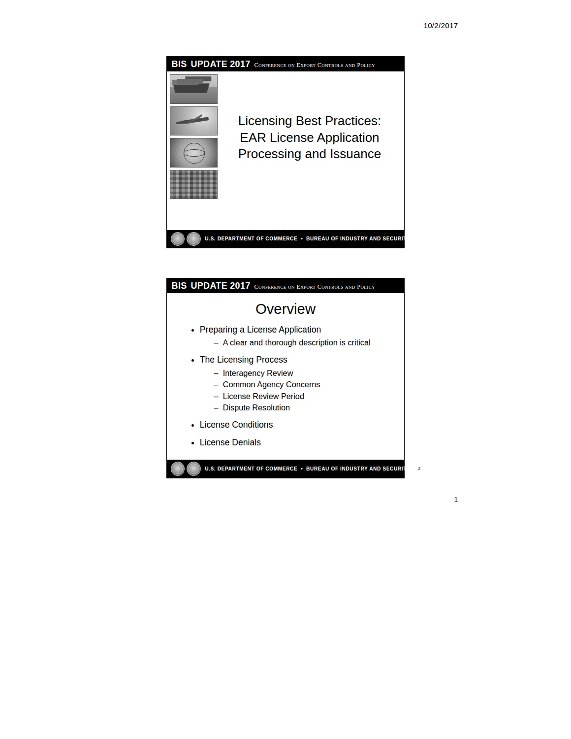10/2/2017
BIS UPDATE 2017 Conference on Export Controls and Policy
Licensing Best Practices:
EAR License Application
Processing and Issuance
U.S. DEPARTMENT OF COMMERCE • BUREAU OF INDUSTRY AND SECURITY
BIS UPDATE 2017 Conference on Export Controls and Policy
Overview
Preparing a License Application
A clear and thorough description is critical
The Licensing Process
Interagency Review
Common Agency Concerns
License Review Period
Dispute Resolution
License Conditions
License Denials
U.S. DEPARTMENT OF COMMERCE • BUREAU OF INDUSTRY AND SECURITY
2
1